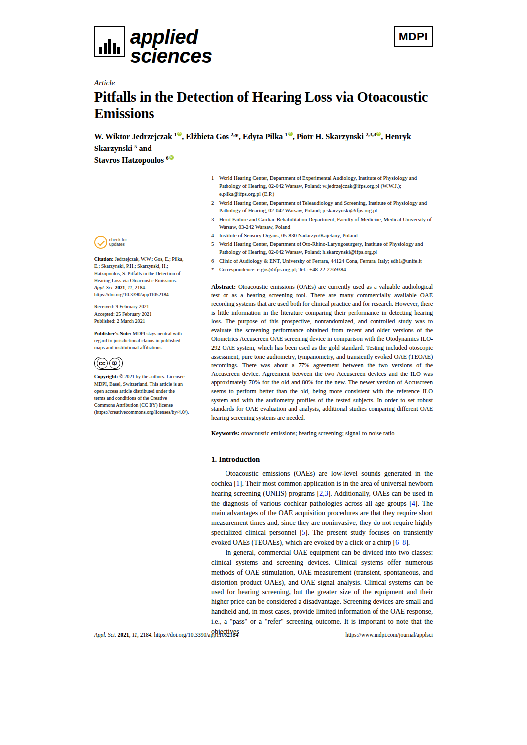applied sciences
MDPI
Article
Pitfalls in the Detection of Hearing Loss via Otoacoustic
Emissions
W. Wiktor Jedrzejczak 1 , Elżbieta Gos 2,*, Edyta Pilka 1 , Piotr H. Skarzynski 2,3,4 , Henryk Skarzynski 5 and
Stavros Hatzopoulos 6
1 World Hearing Center, Department of Experimental Audiology, Institute of Physiology and Pathology of Hearing, 02-042 Warsaw, Poland; w.jedrzejczak@ifps.org.pl (W.W.J.); e.pilka@ifps.org.pl (E.P.)
2 World Hearing Center, Department of Teleaudiology and Screening, Institute of Physiology and Pathology of Hearing, 02-042 Warsaw, Poland; p.skarzynski@ifps.org.pl
3 Heart Failure and Cardiac Rehabilitation Department, Faculty of Medicine, Medical University of Warsaw, 03-242 Warsaw, Poland
4 Institute of Sensory Organs, 05-830 Nadarzyn/Kajetany, Poland
5 World Hearing Center, Department of Oto-Rhino-Laryngosurgery, Institute of Physiology and Pathology of Hearing, 02-042 Warsaw, Poland; h.skarzynski@ifps.org.pl
6 Clinic of Audiology & ENT, University of Ferrara, 44124 Cona, Ferrara, Italy; sdh1@unife.it
*Correspondence: e.gos@ifps.org.pl; Tel.: +48-22-2769384
Abstract: Otoacoustic emissions (OAEs) are currently used as a valuable audiological test or as a hearing screening tool. There are many commercially available OAE recording systems that are used both for clinical practice and for research. However, there is little information in the literature comparing their performance in detecting hearing loss. The purpose of this prospective, nonrandomized, and controlled study was to evaluate the screening performance obtained from recent and older versions of the Otometrics Accuscreen OAE screening device in comparison with the Otodynamics ILO-292 OAE system, which has been used as the gold standard. Testing included otoscopic assessment, pure tone audiometry, tympanometry, and transiently evoked OAE (TEOAE) recordings. There was about a 77% agreement between the two versions of the Accuscreen device. Agreement between the two Accuscreen devices and the ILO was approximately 70% for the old and 80% for the new. The newer version of Accuscreen seems to perform better than the old, being more consistent with the reference ILO system and with the audiometry profiles of the tested subjects. In order to set robust standards for OAE evaluation and analysis, additional studies comparing different OAE hearing screening systems are needed.
Keywords: otoacoustic emissions; hearing screening; signal-to-noise ratio
check for updates
Citation: Jedrzejczak, W.W.; Gos, E.; Pilka, E.; Skarzynski, P.H.; Skarzynski, H.; Hatzopoulos, S. Pitfalls in the Detection of Hearing Loss via Otoacoustic Emissions. Appl. Sci. 2021, 11, 2184. https://doi.org/10.3390/app11052184
Received: 9 February 2021
Accepted: 25 February 2021
Published: 2 March 2021
Publisher's Note: MDPI stays neutral with regard to jurisdictional claims in published maps and institutional affiliations.
cc
①
Copyright: © 2021 by the authors. Licensee MDPI, Basel, Switzerland. This article is an open access article distributed under the terms and conditions of the Creative Commons Attribution (CC BY) license (https://creativecommons.org/licenses/by/4.0/).
1. Introduction
Otoacoustic emissions (OAEs) are low-level sounds generated in the cochlea [1]. Their most common application is in the area of universal newborn hearing screening (UNHS) programs [2,3]. Additionally, OAEs can be used in the diagnosis of various cochlear pathologies across all age groups [4]. The main advantages of the OAE acquisition procedures are that they require short measurement times and, since they are noninvasive, they do not require highly specialized clinical personnel [5]. The present study focuses on transiently evoked OAEs (TEOAEs), which are evoked by a click or a chirp [6–8].
In general, commercial OAE equipment can be divided into two classes: clinical systems and screening devices. Clinical systems offer numerous methods of OAE stimulation, OAE measurement (transient, spontaneous, and distortion product OAEs), and OAE signal analysis. Clinical systems can be used for hearing screening, but the greater size of the equipment and their higher price can be considered a disadvantage. Screening devices are small and handheld and, in most cases, provide limited information of the OAE response, i.e., a "pass" or a "refer" screening outcome. It is important to note that the objectives
Appl. Sci. 2021, 11, 2184. https://doi.org/10.3390/app11052184
https://www.mdpi.com/journal/applsci